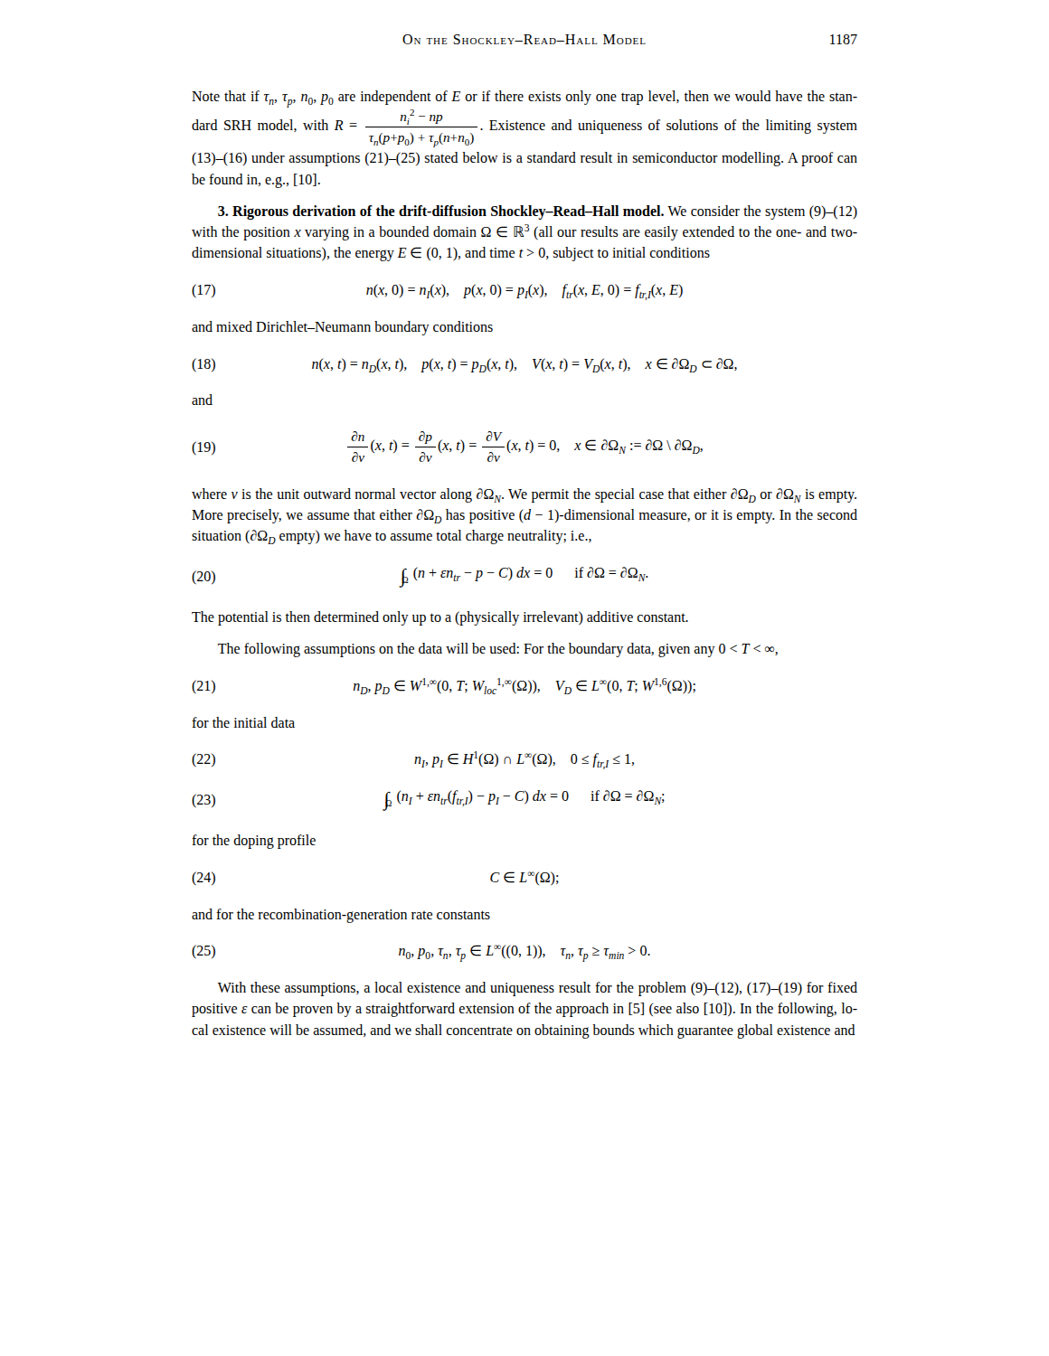On the Shockley–Read–Hall Model 1187
Note that if τn, τp, n0, p0 are independent of E or if there exists only one trap level, then we would have the standard SRH model, with R = ni2 − np τn(p+p0) + τp(n+n0). Existence and uniqueness of solutions of the limiting system (13)–(16) under assumptions (21)–(25) stated below is a standard result in semiconductor modelling. A proof can be found in, e.g., [10].
3. Rigorous derivation of the drift-diffusion Shockley–Read–Hall model. We consider the system (9)–(12) with the position x varying in a bounded domain Ω ∈ ℝ3 (all our results are easily extended to the one- and two-dimensional situations), the energy E ∈ (0, 1), and time t > 0, subject to initial conditions
(17) n(x, 0) = nI(x), p(x, 0) = pI(x), ftr(x, E, 0) = ftr,I(x, E)
and mixed Dirichlet–Neumann boundary conditions
(18) n(x, t) = nD(x, t), p(x, t) = pD(x, t), V(x, t) = VD(x, t), x ∈ ∂ΩD ⊂ ∂Ω,
and
(19) ∂n∂ν(x, t) = ∂p∂ν(x, t) = ∂V∂ν(x, t) = 0, x ∈ ∂ΩN := ∂Ω \ ∂ΩD,
where ν is the unit outward normal vector along ∂ΩN. We permit the special case that either ∂ΩD or ∂ΩN is empty. More precisely, we assume that either ∂ΩD has positive (d − 1)-dimensional measure, or it is empty. In the second situation (∂ΩD empty) we have to assume total charge neutrality; i.e.,
(20) ∫Ω (n + εntr − p − C) dx = 0 if ∂Ω = ∂ΩN.
The potential is then determined only up to a (physically irrelevant) additive constant.
The following assumptions on the data will be used: For the boundary data, given any 0 < T < ∞,
(21) nD, pD ∈ W1,∞(0, T; Wloc1,∞(Ω)), VD ∈ L∞(0, T; W1,6(Ω));
for the initial data
(22) nI, pI ∈ H1(Ω) ∩ L∞(Ω), 0 ≤ ftr,I ≤ 1,
(23) ∫Ω (nI + εntr(ftr,I) − pI − C) dx = 0 if ∂Ω = ∂ΩN;
for the doping profile
(24) C ∈ L∞(Ω);
and for the recombination-generation rate constants
(25) n0, p0, τn, τp ∈ L∞((0, 1)), τn, τp ≥ τmin > 0.
With these assumptions, a local existence and uniqueness result for the problem (9)–(12), (17)–(19) for fixed positive ε can be proven by a straightforward extension of the approach in [5] (see also [10]). In the following, local existence will be assumed, and we shall concentrate on obtaining bounds which guarantee global existence and